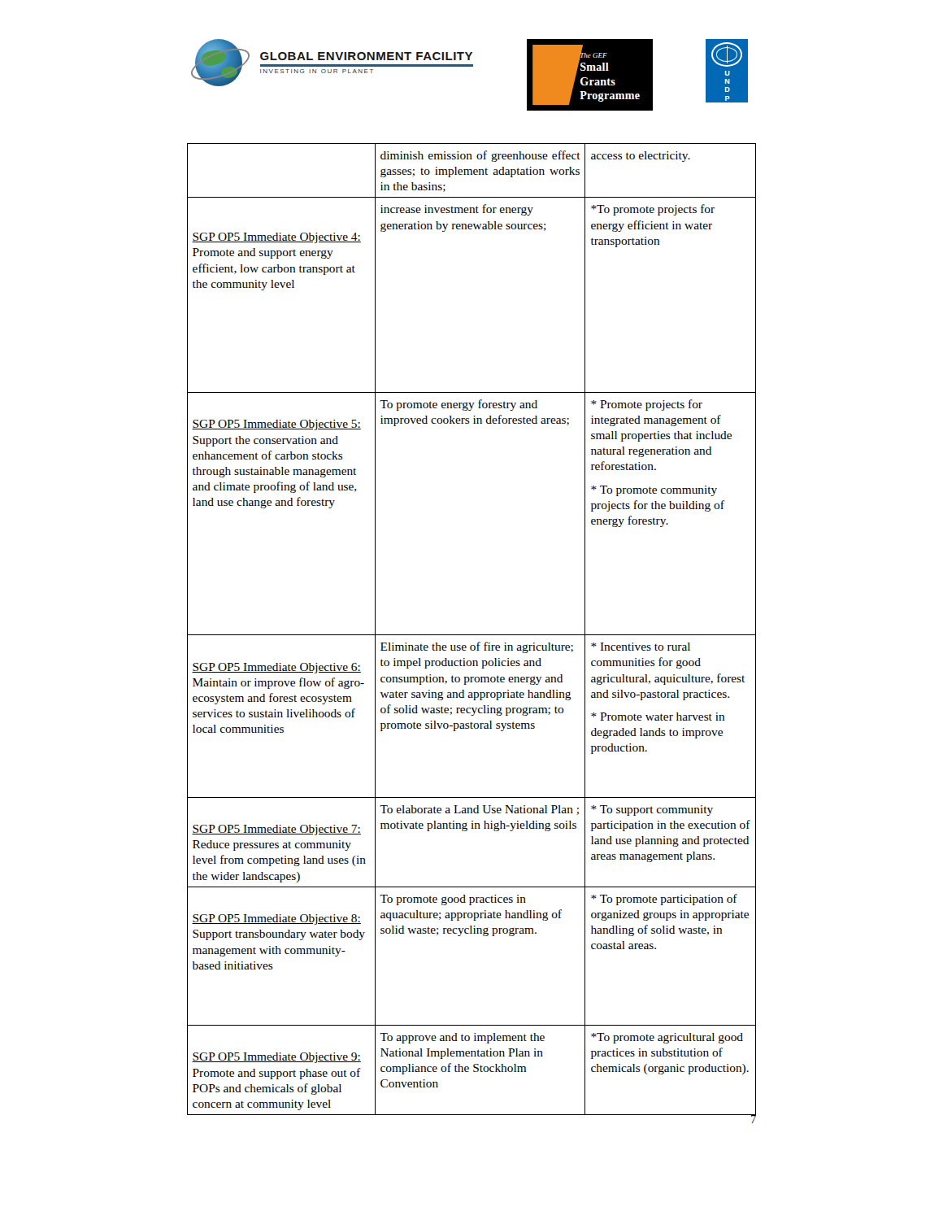GLOBAL ENVIRONMENT FACILITY
INVESTING IN OUR PLANET
The GEF
Small Grants
Programme
U
N
D
P
| | diminish emission of greenhouse effect gasses; to implement adaptation works in the basins; | access to electricity. |
| SGP OP5 Immediate Objective 4: Promote and support energy efficient, low carbon transport at the community level | increase investment for energy generation by renewable sources; | *To promote projects for energy efficient in water transportation |
| SGP OP5 Immediate Objective 5: Support the conservation and enhancement of carbon stocks through sustainable management and climate proofing of land use, land use change and forestry | To promote energy forestry and improved cookers in deforested areas; | * Promote projects for integrated management of small properties that include natural regeneration and reforestation. * To promote community projects for the building of energy forestry. |
| SGP OP5 Immediate Objective 6: Maintain or improve flow of agro-ecosystem and forest ecosystem services to sustain livelihoods of local communities | Eliminate the use of fire in agriculture; to impel production policies and consumption, to promote energy and water saving and appropriate handling of solid waste; recycling program; to promote silvo-pastoral systems | * Incentives to rural communities for good agricultural, aquiculture, forest and silvo-pastoral practices. * Promote water harvest in degraded lands to improve production. |
| SGP OP5 Immediate Objective 7: Reduce pressures at community level from competing land uses (in the wider landscapes) | To elaborate a Land Use National Plan ; motivate planting in high-yielding soils | * To support community participation in the execution of land use planning and protected areas management plans. |
| SGP OP5 Immediate Objective 8: Support transboundary water body management with community-based initiatives | To promote good practices in aquaculture; appropriate handling of solid waste; recycling program. | * To promote participation of organized groups in appropriate handling of solid waste, in coastal areas. |
| SGP OP5 Immediate Objective 9: Promote and support phase out of POPs and chemicals of global concern at community level | To approve and to implement the National Implementation Plan in compliance of the Stockholm Convention | *To promote agricultural good practices in substitution of chemicals (organic production). |
7